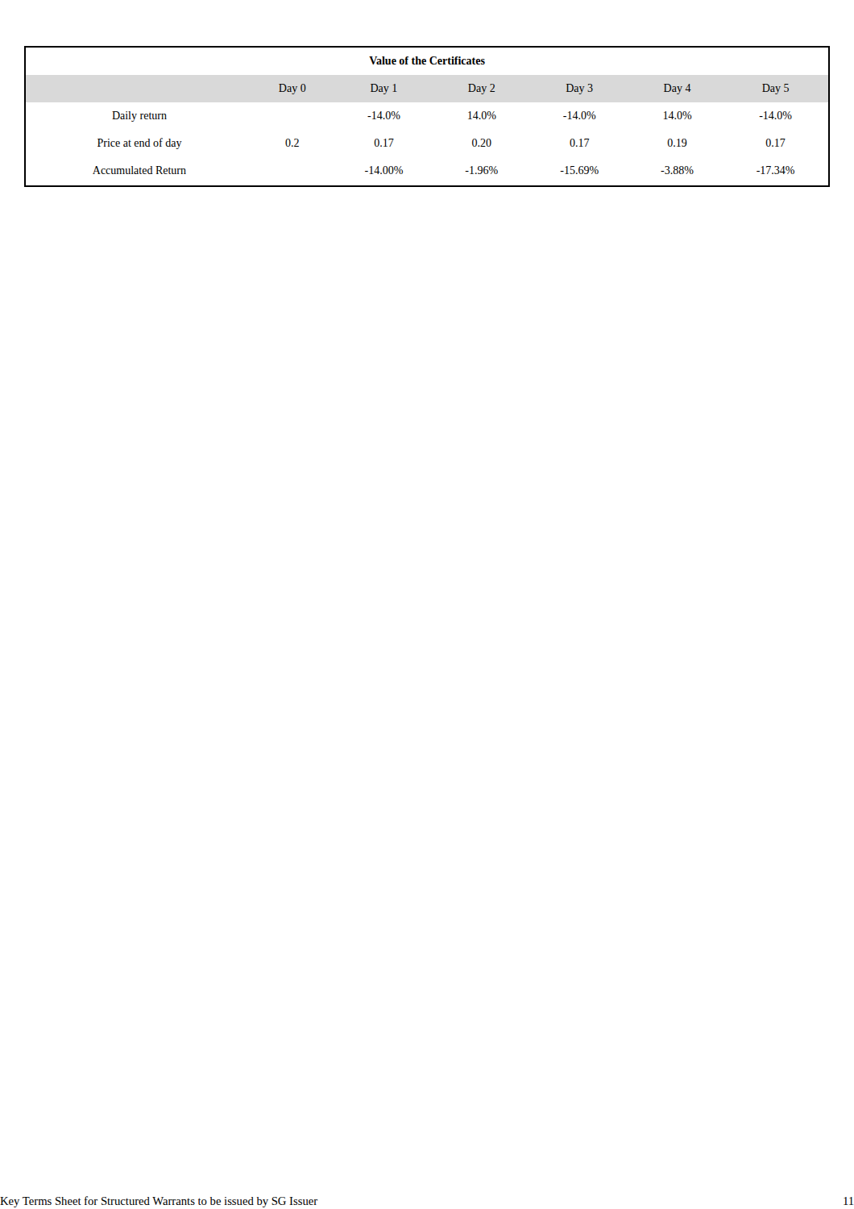| Value of the Certificates |
| | Day 0 | Day 1 | Day 2 | Day 3 | Day 4 | Day 5 |
| Daily return | | -14.0% | 14.0% | -14.0% | 14.0% | -14.0% |
| Price at end of day | 0.2 | 0.17 | 0.20 | 0.17 | 0.19 | 0.17 |
| Accumulated Return | | -14.00% | -1.96% | -15.69% | -3.88% | -17.34% |
Key Terms Sheet for Structured Warrants to be issued by SG Issuer
11